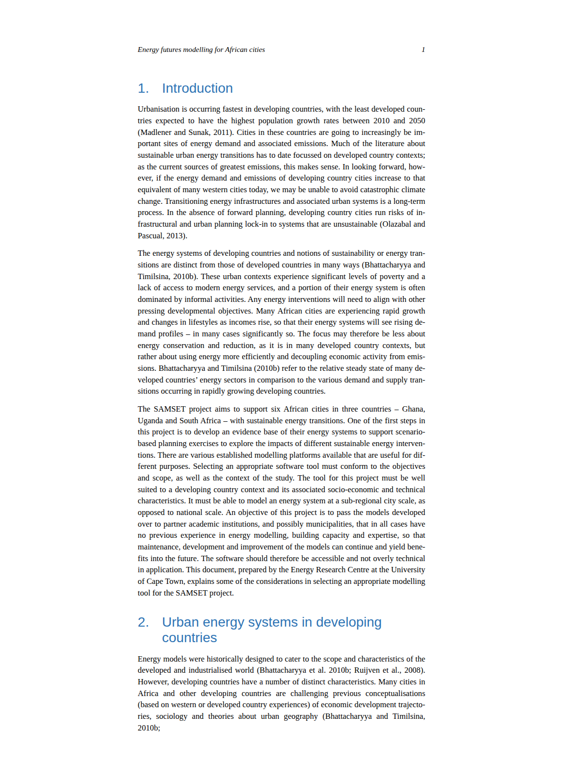Energy futures modelling for African cities 1
1. Introduction
Urbanisation is occurring fastest in developing countries, with the least developed countries expected to have the highest population growth rates between 2010 and 2050 (Madlener and Sunak, 2011). Cities in these countries are going to increasingly be important sites of energy demand and associated emissions. Much of the literature about sustainable urban energy transitions has to date focussed on developed country contexts; as the current sources of greatest emissions, this makes sense. In looking forward, however, if the energy demand and emissions of developing country cities increase to that equivalent of many western cities today, we may be unable to avoid catastrophic climate change. Transitioning energy infrastructures and associated urban systems is a long-term process. In the absence of forward planning, developing country cities run risks of infrastructural and urban planning lock-in to systems that are unsustainable (Olazabal and Pascual, 2013).
The energy systems of developing countries and notions of sustainability or energy transitions are distinct from those of developed countries in many ways (Bhattacharyya and Timilsina, 2010b). These urban contexts experience significant levels of poverty and a lack of access to modern energy services, and a portion of their energy system is often dominated by informal activities. Any energy interventions will need to align with other pressing developmental objectives. Many African cities are experiencing rapid growth and changes in lifestyles as incomes rise, so that their energy systems will see rising demand profiles – in many cases significantly so. The focus may therefore be less about energy conservation and reduction, as it is in many developed country contexts, but rather about using energy more efficiently and decoupling economic activity from emissions. Bhattacharyya and Timilsina (2010b) refer to the relative steady state of many developed countries’ energy sectors in comparison to the various demand and supply transitions occurring in rapidly growing developing countries.
The SAMSET project aims to support six African cities in three countries – Ghana, Uganda and South Africa – with sustainable energy transitions. One of the first steps in this project is to develop an evidence base of their energy systems to support scenario-based planning exercises to explore the impacts of different sustainable energy interventions. There are various established modelling platforms available that are useful for different purposes. Selecting an appropriate software tool must conform to the objectives and scope, as well as the context of the study. The tool for this project must be well suited to a developing country context and its associated socio-economic and technical characteristics. It must be able to model an energy system at a sub-regional city scale, as opposed to national scale. An objective of this project is to pass the models developed over to partner academic institutions, and possibly municipalities, that in all cases have no previous experience in energy modelling, building capacity and expertise, so that maintenance, development and improvement of the models can continue and yield benefits into the future. The software should therefore be accessible and not overly technical in application. This document, prepared by the Energy Research Centre at the University of Cape Town, explains some of the considerations in selecting an appropriate modelling tool for the SAMSET project.
2. Urban energy systems in developing countries
Energy models were historically designed to cater to the scope and characteristics of the developed and industrialised world (Bhattacharyya et al. 2010b; Ruijven et al., 2008). However, developing countries have a number of distinct characteristics. Many cities in Africa and other developing countries are challenging previous conceptualisations (based on western or developed country experiences) of economic development trajectories, sociology and theories about urban geography (Bhattacharyya and Timilsina, 2010b;